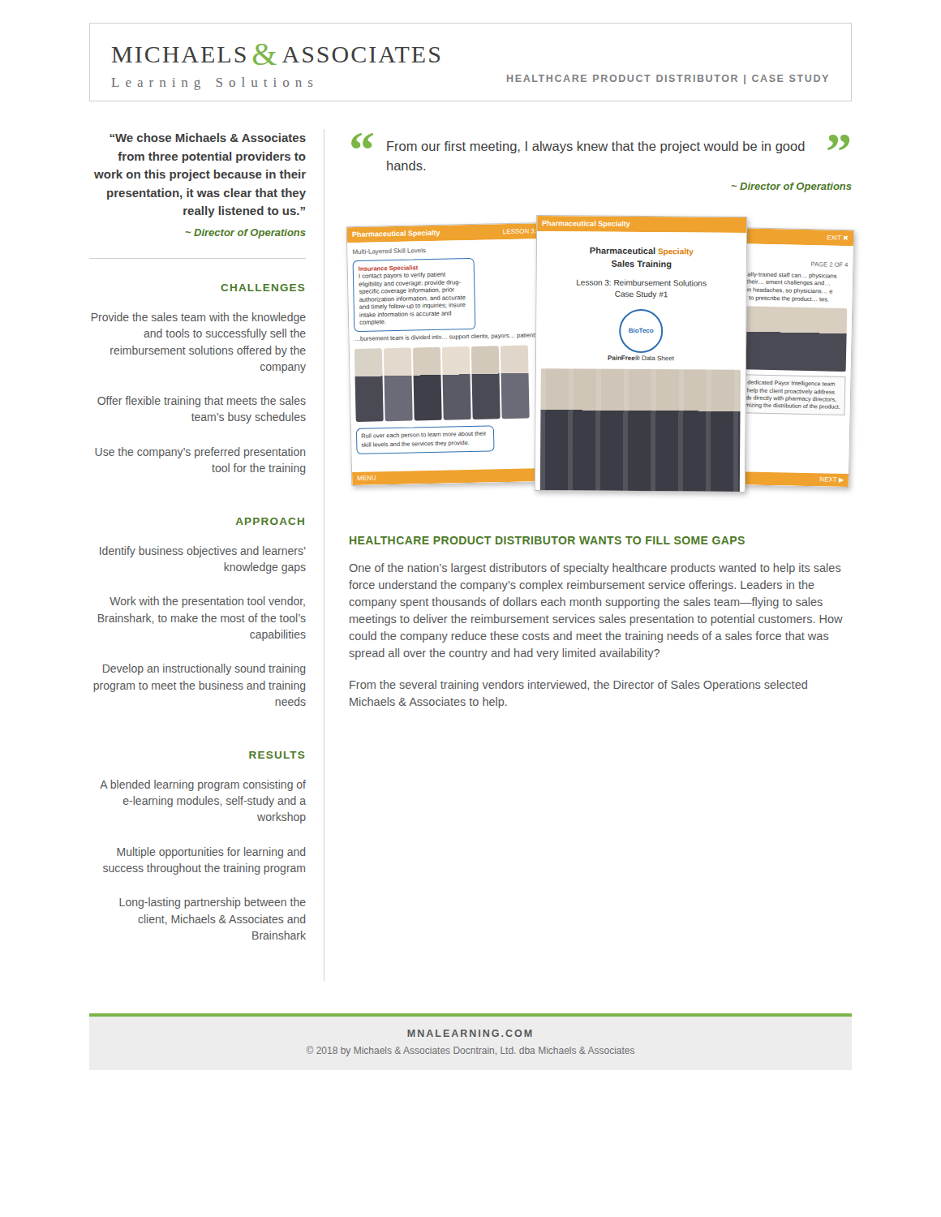MICHAELS&ASSOCIATES
Learning Solutions
HEALTHCARE PRODUCT DISTRIBUTOR | CASE STUDY
“We chose Michaels & Associates from three potential providers to work on this project because in their presentation, it was clear that they really listened to us.”
~ Director of Operations
CHALLENGES
Provide the sales team with the knowledge and tools to successfully sell the reimbursement solutions offered by the company
Offer flexible training that meets the sales team’s busy schedules
Use the company’s preferred presentation tool for the training
APPROACH
Identify business objectives and learners’ knowledge gaps
Work with the presentation tool vendor, Brainshark, to make the most of the tool’s capabilities
Develop an instructionally sound training program to meet the business and training needs
RESULTS
A blended learning program consisting of e-learning modules, self-study and a workshop
Multiple opportunities for learning and success throughout the training program
Long-lasting partnership between the client, Michaels & Associates and Brainshark
“
From our first meeting, I always knew that the project would be in good hands.
”
~ Director of Operations
Pharmaceutical Specialty LESSON 3: Reimbursement
Multi-Layered Skill Levels
Insurance Specialist
I contact payors to verify patient eligibility and coverage; provide drug-specific coverage information, prior authorization information, and accurate and timely follow-up to inquiries; insure intake information is accurate and complete.
…bursement team is divided into… support clients, payors… patients.
Roll over each person to learn more about their skill levels and the services they provide.
MENU
Pharmaceutical Specialty
Pharmaceutical Specialty
Sales Training
Lesson 3: Reimbursement Solutions
Case Study #1
BioTeco
PainFree® Data Sheet
LESSON 4: Our Company Advantage EXIT ✖
…fits of Having the Right People
PAGE 2 OF 4
…ifically-trained staff can… physicians with their… ement challenges and… ization headaches, so physicians… e likely to prescribe the product… tes.
Our dedicated Payor Intelligence team can help the client proactively address needs directly with pharmacy directors, optimizing the distribution of the product.
◀ BACK ↻ REPLAY NEXT ▶
HEALTHCARE PRODUCT DISTRIBUTOR WANTS TO FILL SOME GAPS
One of the nation’s largest distributors of specialty healthcare products wanted to help its sales force understand the company’s complex reimbursement service offerings. Leaders in the company spent thousands of dollars each month supporting the sales team—flying to sales meetings to deliver the reimbursement services sales presentation to potential customers. How could the company reduce these costs and meet the training needs of a sales force that was spread all over the country and had very limited availability?
From the several training vendors interviewed, the Director of Sales Operations selected Michaels & Associates to help.
MNALEARNING.COM
© 2018 by Michaels & Associates Docntrain, Ltd. dba Michaels & Associates